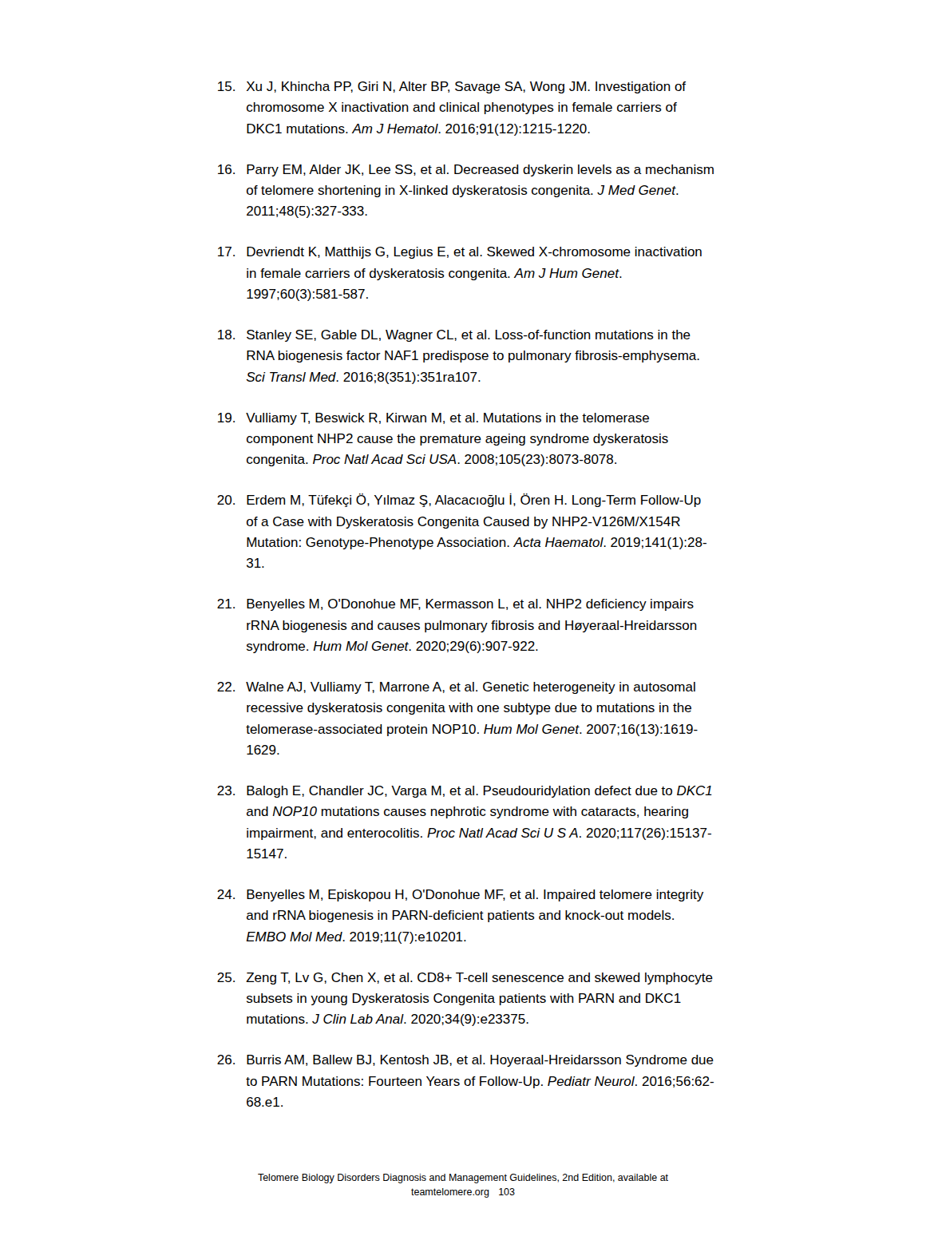15. Xu J, Khincha PP, Giri N, Alter BP, Savage SA, Wong JM. Investigation of chromosome X inactivation and clinical phenotypes in female carriers of DKC1 mutations. Am J Hematol. 2016;91(12):1215-1220.
16. Parry EM, Alder JK, Lee SS, et al. Decreased dyskerin levels as a mechanism of telomere shortening in X-linked dyskeratosis congenita. J Med Genet. 2011;48(5):327-333.
17. Devriendt K, Matthijs G, Legius E, et al. Skewed X-chromosome inactivation in female carriers of dyskeratosis congenita. Am J Hum Genet. 1997;60(3):581-587.
18. Stanley SE, Gable DL, Wagner CL, et al. Loss-of-function mutations in the RNA biogenesis factor NAF1 predispose to pulmonary fibrosis-emphysema. Sci Transl Med. 2016;8(351):351ra107.
19. Vulliamy T, Beswick R, Kirwan M, et al. Mutations in the telomerase component NHP2 cause the premature ageing syndrome dyskeratosis congenita. Proc Natl Acad Sci USA. 2008;105(23):8073-8078.
20. Erdem M, Tüfekçi Ö, Yılmaz Ş, Alacacıoğlu İ, Ören H. Long-Term Follow-Up of a Case with Dyskeratosis Congenita Caused by NHP2-V126M/X154R Mutation: Genotype-Phenotype Association. Acta Haematol. 2019;141(1):28-31.
21. Benyelles M, O'Donohue MF, Kermasson L, et al. NHP2 deficiency impairs rRNA biogenesis and causes pulmonary fibrosis and Høyeraal-Hreidarsson syndrome. Hum Mol Genet. 2020;29(6):907-922.
22. Walne AJ, Vulliamy T, Marrone A, et al. Genetic heterogeneity in autosomal recessive dyskeratosis congenita with one subtype due to mutations in the telomerase-associated protein NOP10. Hum Mol Genet. 2007;16(13):1619-1629.
23. Balogh E, Chandler JC, Varga M, et al. Pseudouridylation defect due to DKC1 and NOP10 mutations causes nephrotic syndrome with cataracts, hearing impairment, and enterocolitis. Proc Natl Acad Sci U S A. 2020;117(26):15137-15147.
24. Benyelles M, Episkopou H, O'Donohue MF, et al. Impaired telomere integrity and rRNA biogenesis in PARN-deficient patients and knock-out models. EMBO Mol Med. 2019;11(7):e10201.
25. Zeng T, Lv G, Chen X, et al. CD8+ T-cell senescence and skewed lymphocyte subsets in young Dyskeratosis Congenita patients with PARN and DKC1 mutations. J Clin Lab Anal. 2020;34(9):e23375.
26. Burris AM, Ballew BJ, Kentosh JB, et al. Hoyeraal-Hreidarsson Syndrome due to PARN Mutations: Fourteen Years of Follow-Up. Pediatr Neurol. 2016;56:62-68.e1.
Telomere Biology Disorders Diagnosis and Management Guidelines, 2nd Edition, available at teamtelomere.org103